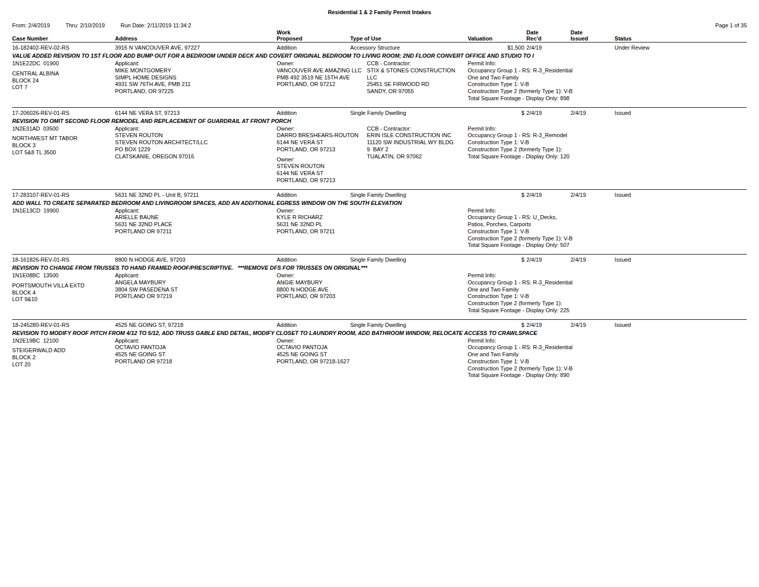Residential 1 & 2 Family Permit Intakes
From: 2/4/2019 Thru: 2/10/2019 Run Date: 2/11/2019 11:34:2
Page 1 of 35
| Case Number | Address | Work Proposed | Type of Use | Valuation | Date Rec'd | Date Issued | Status |
| --- | --- | --- | --- | --- | --- | --- | --- |
| 16-182402-REV-02-RS | 3915 N VANCOUVER AVE, 97227 | Addition | Accessory Structure | $1,500 | 2/4/19 | | Under Review |
| VALUE ADDED REVISION TO 1ST FLOOR ADD BUMP OUT FOR A BEDROOM UNDER DECK AND COVERT ORIGINAL BEDROOM TO LIVING ROOM; 2ND FLOOR CONVERT OFFICE AND STUDIO TO I |
| 1N1E22DC 01900 CENTRAL ALBINA BLOCK 24 LOT 7 | Applicant: MIKE MONTGOMERY SIMPL HOME DESIGNS 4931 SW 76TH AVE, PMB 211 PORTLAND, OR 97225 | / Owner: VANCOUVER AVE AMAZING LLC PMB 492 3519 NE 15TH AVE PORTLAND, OR 97212 / CCB - Contractor: STIX & STONES CONSTRUCTION LLC 25451 SE FIRWOOD RD SANDY, OR 97055 / | Permit Info: Occupancy Group 1 - RS: R-3_Residential One and Two Family Construction Type 1: V-B Construction Type 2 (formerly Type 1): V-B Total Square Footage - Display Only: 898 |
| 17-206026-REV-01-RS | 6144 NE VERA ST, 97213 | Addition | Single Family Dwelling | $ | 2/4/19 | 2/4/19 | Issued |
| REVISION TO OMIT SECOND FLOOR REMODEL AND REPLACEMENT OF GUARDRAIL AT FRONT PORCH |
| 1N2E31AD 03500 NORTHWEST MT TABOR BLOCK 3 LOT 5&8 TL 3500 | Applicant: STEVEN ROUTON STEVEN ROUTON ARCHITECT/LLC PO BOX 1229 CLATSKANIE, OREGON 97016 | / Owner: DARRO BRESHEARS-ROUTON 6144 NE VERA ST PORTLAND, OR 97213 Owner: STEVEN ROUTON 6144 NE VERA ST PORTLAND, OR 97213 / CCB - Contractor: ERIN ISLE CONSTRUCTION INC 11120 SW INDUSTRIAL WY BLDG 9 BAY 2 TUALATIN, OR 97062 / | Permit Info: Occupancy Group 1 - RS: R-3_Remodel Construction Type 1: V-B Construction Type 2 (formerly Type 1): Total Square Footage - Display Only: 120 |
| 17-283107-REV-01-RS | 5631 NE 32ND PL - Unit B, 97211 | Addition | Single Family Dwelling | $ | 2/4/19 | 2/4/19 | Issued |
| ADD WALL TO CREATE SEPARATED BEDROOM AND LIVINGROOM SPACES, ADD AN ADDITIONAL EGRESS WINDOW ON THE SOUTH ELEVATION |
| 1N1E13CD 19900 | Applicant: ARIELLE BAUNE 5631 NE 32ND PLACE PORTLAND OR 97211 | Owner: KYLE R RICHARZ 5631 NE 32ND PL PORTLAND, OR 97211 | Permit Info: Occupancy Group 1 - RS: U_Decks, Patios, Porches, Carports Construction Type 1: V-B Construction Type 2 (formerly Type 1): V-B Total Square Footage - Display Only: 507 |
| 18-161826-REV-01-RS | 8800 N HODGE AVE, 97203 | Addition | Single Family Dwelling | $ | 2/4/19 | 2/4/19 | Issued |
| REVISION TO CHANGE FROM TRUSSES TO HAND FRAMED ROOF/PRESCRIPTIVE. ***REMOVE DFS FOR TRUSSES ON ORIGINAL*** |
| 1N1E08BC 13500 PORTSMOUTH VILLA EXTD BLOCK 4 LOT 9&10 | Applicant: ANGELA MAYBURY 3804 SW PASEDENA ST PORTLAND OR 97219 | Owner: ANGIE MAYBURY 8800 N HODGE AVE PORTLAND, OR 97203 | Permit Info: Occupancy Group 1 - RS: R-3_Residential One and Two Family Construction Type 1: V-B Construction Type 2 (formerly Type 1): Total Square Footage - Display Only: 225 |
| 18-245280-REV-01-RS | 4525 NE GOING ST, 97218 | Addition | Single Family Dwelling | $ | 2/4/19 | 2/4/19 | Issued |
| REVISION TO MODIFY ROOF PITCH FROM 4/12 TO 5/12, ADD TRUSS GABLE END DETAIL, MODIFY CLOSET TO LAUNDRY ROOM, ADD BATHROOM WINDOW, RELOCATE ACCESS TO CRAWLSPACE |
| 1N2E19BC 12100 STEIGERWALD ADD BLOCK 2 LOT 20 | Applicant: OCTAVIO PANTOJA 4525 NE GOING ST PORTLAND OR 97218 | Owner: OCTAVIO PANTOJA 4525 NE GOING ST PORTLAND, OR 97218-1627 | Permit Info: Occupancy Group 1 - RS: R-3_Residential One and Two Family Construction Type 1: V-B Construction Type 2 (formerly Type 1): V-B Total Square Footage - Display Only: 890 |